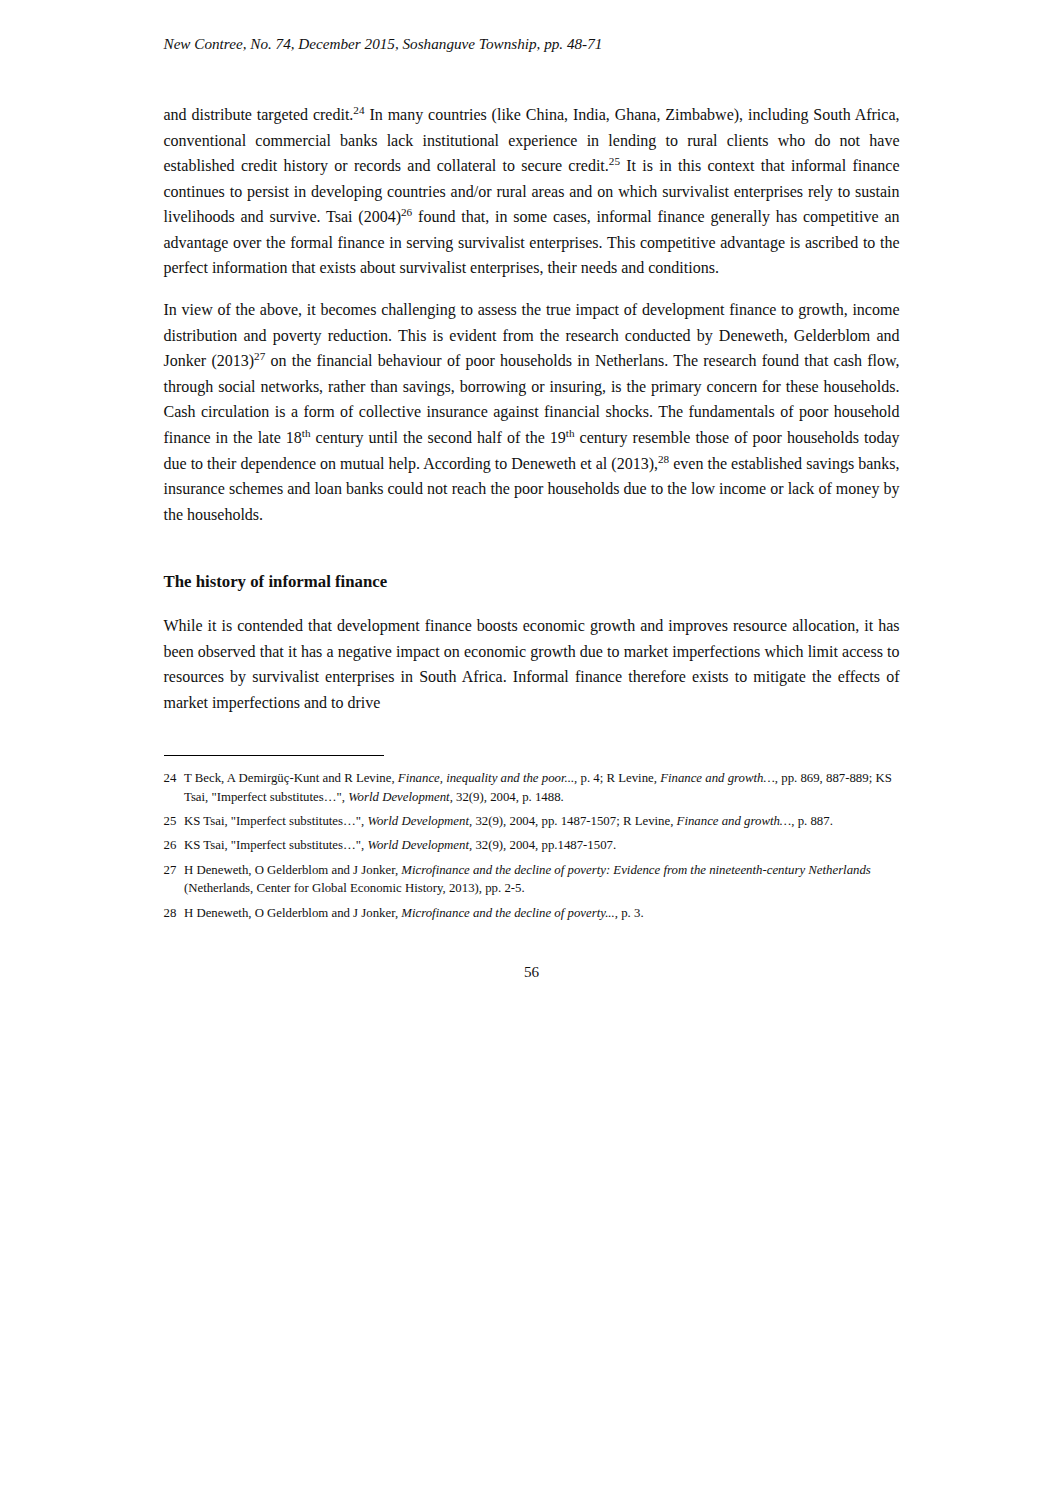New Contree, No. 74, December 2015, Soshanguve Township, pp. 48-71
and distribute targeted credit.24 In many countries (like China, India, Ghana, Zimbabwe), including South Africa, conventional commercial banks lack institutional experience in lending to rural clients who do not have established credit history or records and collateral to secure credit.25 It is in this context that informal finance continues to persist in developing countries and/or rural areas and on which survivalist enterprises rely to sustain livelihoods and survive. Tsai (2004)26 found that, in some cases, informal finance generally has competitive an advantage over the formal finance in serving survivalist enterprises. This competitive advantage is ascribed to the perfect information that exists about survivalist enterprises, their needs and conditions.
In view of the above, it becomes challenging to assess the true impact of development finance to growth, income distribution and poverty reduction. This is evident from the research conducted by Deneweth, Gelderblom and Jonker (2013)27 on the financial behaviour of poor households in Netherlans. The research found that cash flow, through social networks, rather than savings, borrowing or insuring, is the primary concern for these households. Cash circulation is a form of collective insurance against financial shocks. The fundamentals of poor household finance in the late 18th century until the second half of the 19th century resemble those of poor households today due to their dependence on mutual help. According to Deneweth et al (2013),28 even the established savings banks, insurance schemes and loan banks could not reach the poor households due to the low income or lack of money by the households.
The history of informal finance
While it is contended that development finance boosts economic growth and improves resource allocation, it has been observed that it has a negative impact on economic growth due to market imperfections which limit access to resources by survivalist enterprises in South Africa. Informal finance therefore exists to mitigate the effects of market imperfections and to drive
24 T Beck, A Demirgüç-Kunt and R Levine, Finance, inequality and the poor..., p. 4; R Levine, Finance and growth…, pp. 869, 887-889; KS Tsai, "Imperfect substitutes…", World Development, 32(9), 2004, p. 1488.
25 KS Tsai, "Imperfect substitutes…", World Development, 32(9), 2004, pp. 1487-1507; R Levine, Finance and growth…, p. 887.
26 KS Tsai, "Imperfect substitutes…", World Development, 32(9), 2004, pp.1487-1507.
27 H Deneweth, O Gelderblom and J Jonker, Microfinance and the decline of poverty: Evidence from the nineteenth-century Netherlands (Netherlands, Center for Global Economic History, 2013), pp. 2-5.
28 H Deneweth, O Gelderblom and J Jonker, Microfinance and the decline of poverty..., p. 3.
56